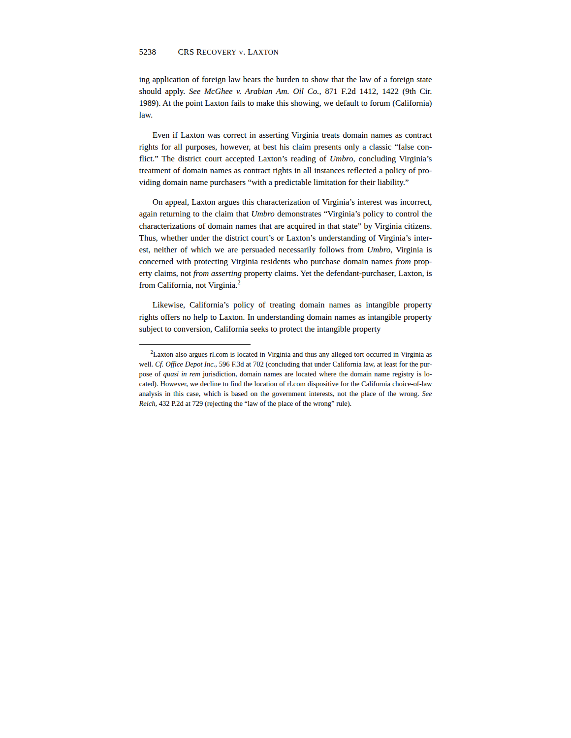5238 CRS RECOVERY v. LAXTON
ing application of foreign law bears the burden to show that the law of a foreign state should apply. See McGhee v. Arabian Am. Oil Co., 871 F.2d 1412, 1422 (9th Cir. 1989). At the point Laxton fails to make this showing, we default to forum (California) law.
Even if Laxton was correct in asserting Virginia treats domain names as contract rights for all purposes, however, at best his claim presents only a classic “false conflict.” The district court accepted Laxton’s reading of Umbro, concluding Virginia’s treatment of domain names as contract rights in all instances reflected a policy of providing domain name purchasers “with a predictable limitation for their liability.”
On appeal, Laxton argues this characterization of Virginia’s interest was incorrect, again returning to the claim that Umbro demonstrates “Virginia’s policy to control the characterizations of domain names that are acquired in that state” by Virginia citizens. Thus, whether under the district court’s or Laxton’s understanding of Virginia’s interest, neither of which we are persuaded necessarily follows from Umbro, Virginia is concerned with protecting Virginia residents who purchase domain names from property claims, not from asserting property claims. Yet the defendant-purchaser, Laxton, is from California, not Virginia.2
Likewise, California’s policy of treating domain names as intangible property rights offers no help to Laxton. In understanding domain names as intangible property subject to conversion, California seeks to protect the intangible property
2Laxton also argues rl.com is located in Virginia and thus any alleged tort occurred in Virginia as well. Cf. Office Depot Inc., 596 F.3d at 702 (concluding that under California law, at least for the purpose of quasi in rem jurisdiction, domain names are located where the domain name registry is located). However, we decline to find the location of rl.com dispositive for the California choice-of-law analysis in this case, which is based on the government interests, not the place of the wrong. See Reich, 432 P.2d at 729 (rejecting the “law of the place of the wrong” rule).